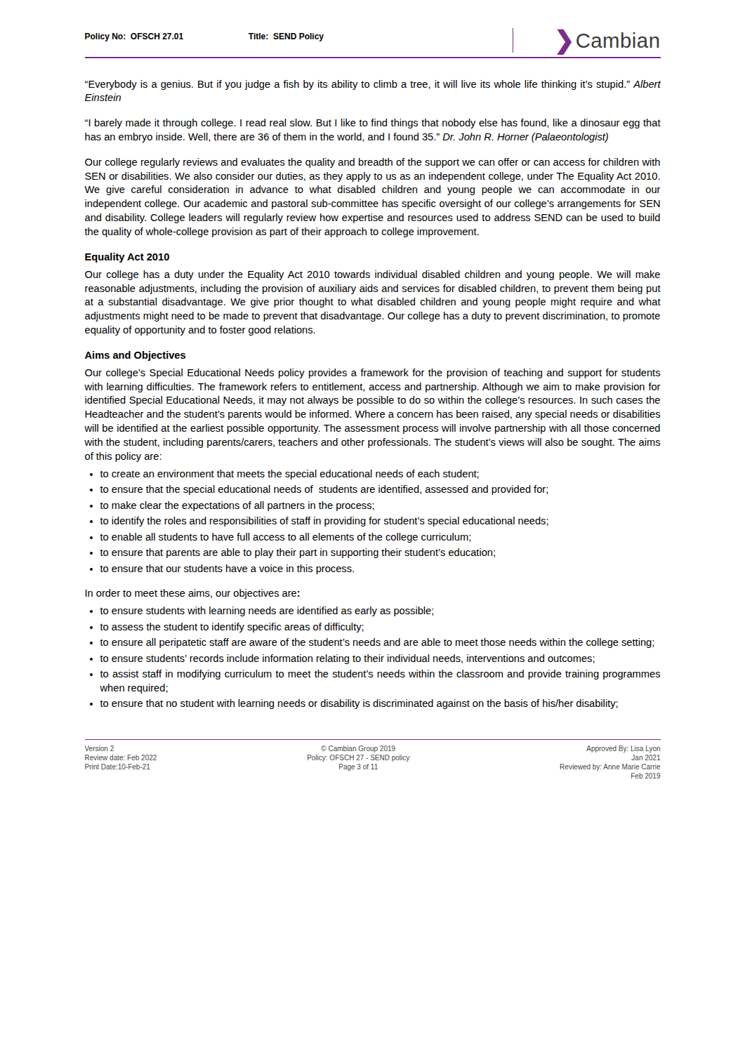Policy No: OFSCH 27.01 Title: SEND Policy
❯Cambian
“Everybody is a genius. But if you judge a fish by its ability to climb a tree, it will live its whole life thinking it’s stupid.” Albert Einstein
“I barely made it through college. I read real slow. But I like to find things that nobody else has found, like a dinosaur egg that has an embryo inside. Well, there are 36 of them in the world, and I found 35.” Dr. John R. Horner (Palaeontologist)
Our college regularly reviews and evaluates the quality and breadth of the support we can offer or can access for children with SEN or disabilities. We also consider our duties, as they apply to us as an independent college, under The Equality Act 2010. We give careful consideration in advance to what disabled children and young people we can accommodate in our independent college. Our academic and pastoral sub-committee has specific oversight of our college’s arrangements for SEN and disability. College leaders will regularly review how expertise and resources used to address SEND can be used to build the quality of whole-college provision as part of their approach to college improvement.
Equality Act 2010
Our college has a duty under the Equality Act 2010 towards individual disabled children and young people. We will make reasonable adjustments, including the provision of auxiliary aids and services for disabled children, to prevent them being put at a substantial disadvantage. We give prior thought to what disabled children and young people might require and what adjustments might need to be made to prevent that disadvantage. Our college has a duty to prevent discrimination, to promote equality of opportunity and to foster good relations.
Aims and Objectives
Our college’s Special Educational Needs policy provides a framework for the provision of teaching and support for students with learning difficulties. The framework refers to entitlement, access and partnership. Although we aim to make provision for identified Special Educational Needs, it may not always be possible to do so within the college’s resources. In such cases the Headteacher and the student’s parents would be informed. Where a concern has been raised, any special needs or disabilities will be identified at the earliest possible opportunity. The assessment process will involve partnership with all those concerned with the student, including parents/carers, teachers and other professionals. The student’s views will also be sought. The aims of this policy are:
to create an environment that meets the special educational needs of each student;
to ensure that the special educational needs of students are identified, assessed and provided for;
to make clear the expectations of all partners in the process;
to identify the roles and responsibilities of staff in providing for student’s special educational needs;
to enable all students to have full access to all elements of the college curriculum;
to ensure that parents are able to play their part in supporting their student’s education;
to ensure that our students have a voice in this process.
In order to meet these aims, our objectives are:
to ensure students with learning needs are identified as early as possible;
to assess the student to identify specific areas of difficulty;
to ensure all peripatetic staff are aware of the student’s needs and are able to meet those needs within the college setting;
to ensure students’ records include information relating to their individual needs, interventions and outcomes;
to assist staff in modifying curriculum to meet the student’s needs within the classroom and provide training programmes when required;
to ensure that no student with learning needs or disability is discriminated against on the basis of his/her disability;
Version 2
Review date: Feb 2022
Print Date:10-Feb-21
© Cambian Group 2019
Policy: OFSCH 27 - SEND policy
Page 3 of 11
Approved By: Lisa Lyon
Jan 2021
Reviewed by: Anne Marie Carrie
Feb 2019